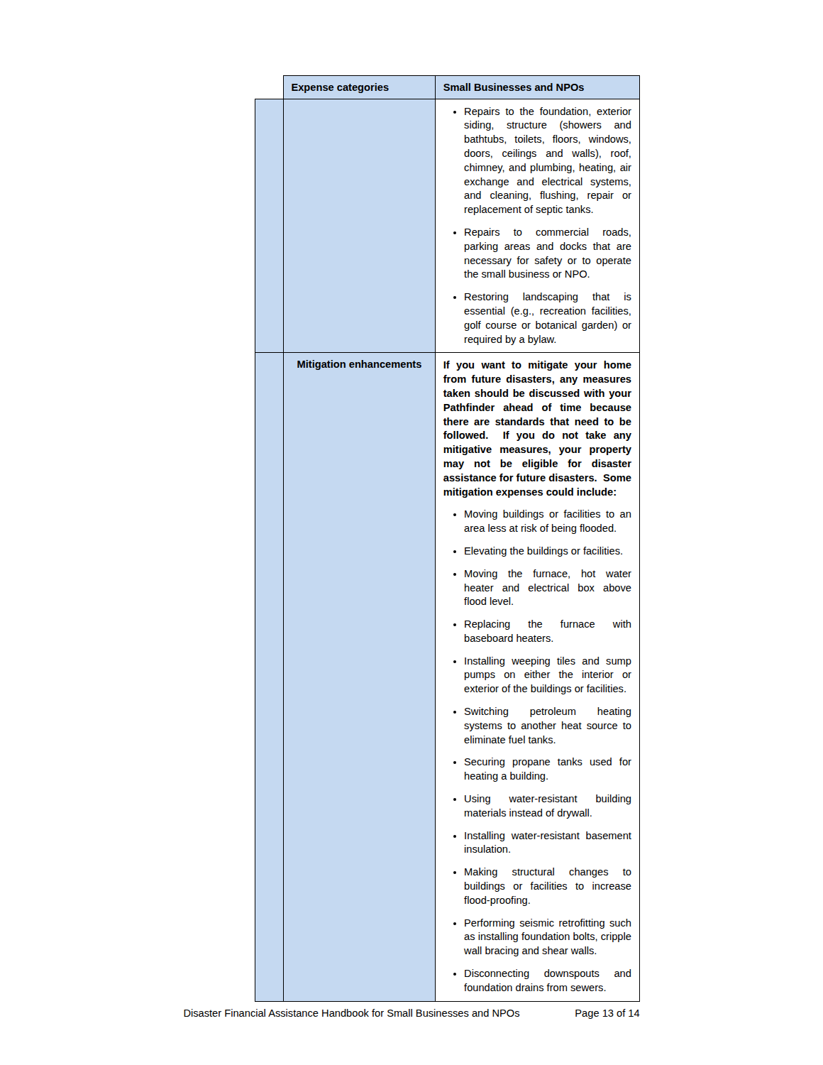| | Expense categories | Small Businesses and NPOs |
| | | Repairs to the foundation, exterior siding, structure (showers and bathtubs, toilets, floors, windows, doors, ceilings and walls), roof, chimney, and plumbing, heating, air exchange and electrical systems, and cleaning, flushing, repair or replacement of septic tanks. Repairs to commercial roads, parking areas and docks that are necessary for safety or to operate the small business or NPO. Restoring landscaping that is essential (e.g., recreation facilities, golf course or botanical garden) or required by a bylaw. |
| | Mitigation enhancements | If you want to mitigate your home from future disasters, any measures taken should be discussed with your Pathfinder ahead of time because there are standards that need to be followed. If you do not take any mitigative measures, your property may not be eligible for disaster assistance for future disasters. Some mitigation expenses could include: Moving buildings or facilities to an area less at risk of being flooded. Elevating the buildings or facilities. Moving the furnace, hot water heater and electrical box above flood level. Replacing the furnace with baseboard heaters. Installing weeping tiles and sump pumps on either the interior or exterior of the buildings or facilities. Switching petroleum heating systems to another heat source to eliminate fuel tanks. Securing propane tanks used for heating a building. Using water-resistant building materials instead of drywall. Installing water-resistant basement insulation. Making structural changes to buildings or facilities to increase flood-proofing. Performing seismic retrofitting such as installing foundation bolts, cripple wall bracing and shear walls. Disconnecting downspouts and foundation drains from sewers. |
Disaster Financial Assistance Handbook for Small Businesses and NPOs
Page 13 of 14